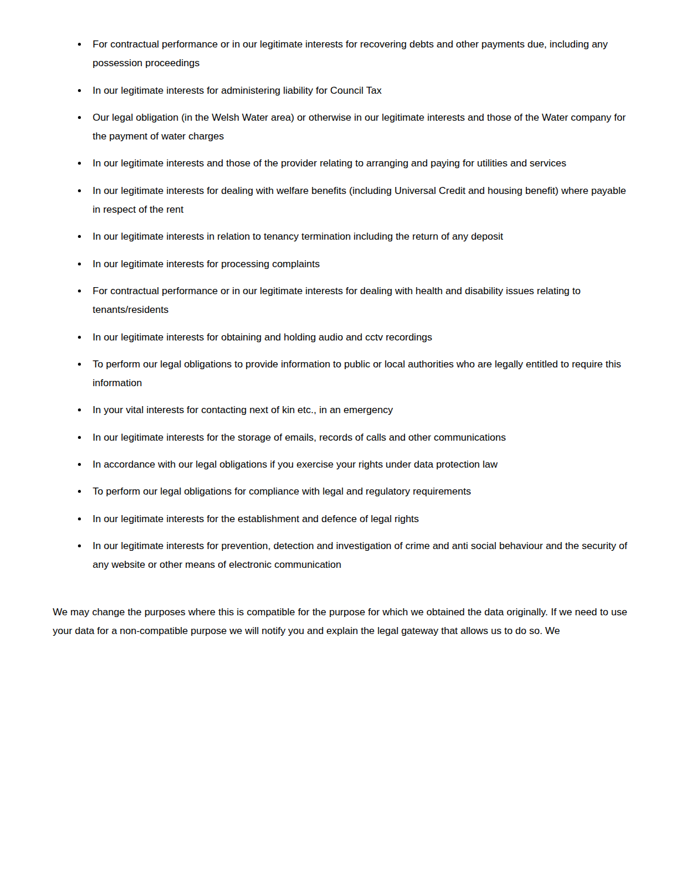For contractual performance or in our legitimate interests for recovering debts and other payments due, including any possession proceedings
In our legitimate interests for administering liability for Council Tax
Our legal obligation (in the Welsh Water area) or otherwise in our legitimate interests and those of the Water company for the payment of water charges
In our legitimate interests and those of the provider relating to arranging and paying for utilities and services
In our legitimate interests for dealing with welfare benefits (including Universal Credit and housing benefit) where payable in respect of the rent
In our legitimate interests in relation to tenancy termination including the return of any deposit
In our legitimate interests for processing complaints
For contractual performance or in our legitimate interests for dealing with health and disability issues relating to tenants/residents
In our legitimate interests for obtaining and holding audio and cctv recordings
To perform our legal obligations to provide information to public or local authorities who are legally entitled to require this information
In your vital interests for contacting next of kin etc., in an emergency
In our legitimate interests for the storage of emails, records of calls and other communications
In accordance with our legal obligations if you exercise your rights under data protection law
To perform our legal obligations for compliance with legal and regulatory requirements
In our legitimate interests for the establishment and defence of legal rights
In our legitimate interests for prevention, detection and investigation of crime and anti social behaviour and the security of any website or other means of electronic communication
We may change the purposes where this is compatible for the purpose for which we obtained the data originally. If we need to use your data for a non-compatible purpose we will notify you and explain the legal gateway that allows us to do so. We